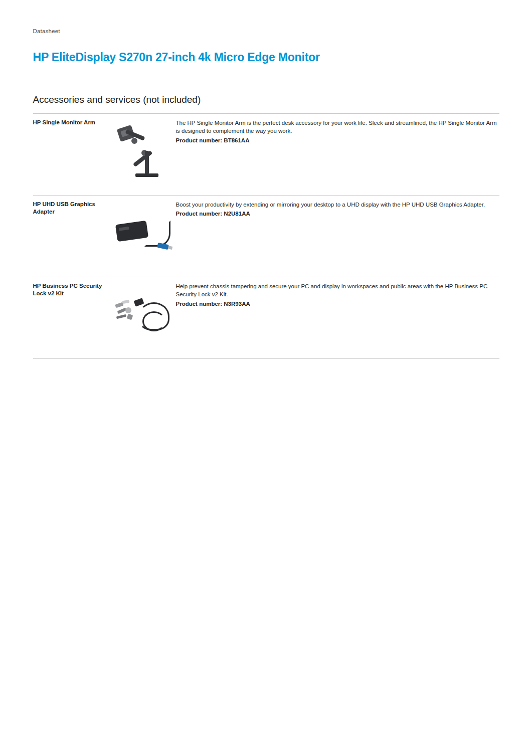Datasheet
HP EliteDisplay S270n 27-inch 4k Micro Edge Monitor
Accessories and services (not included)
| HP Single Monitor Arm | | The HP Single Monitor Arm is the perfect desk accessory for your work life. Sleek and streamlined, the HP Single Monitor Arm is designed to complement the way you work. Product number: BT861AA |
| HP UHD USB Graphics Adapter | | Boost your productivity by extending or mirroring your desktop to a UHD display with the HP UHD USB Graphics Adapter. Product number: N2U81AA |
| HP Business PC Security Lock v2 Kit | | Help prevent chassis tampering and secure your PC and display in workspaces and public areas with the HP Business PC Security Lock v2 Kit. Product number: N3R93AA |